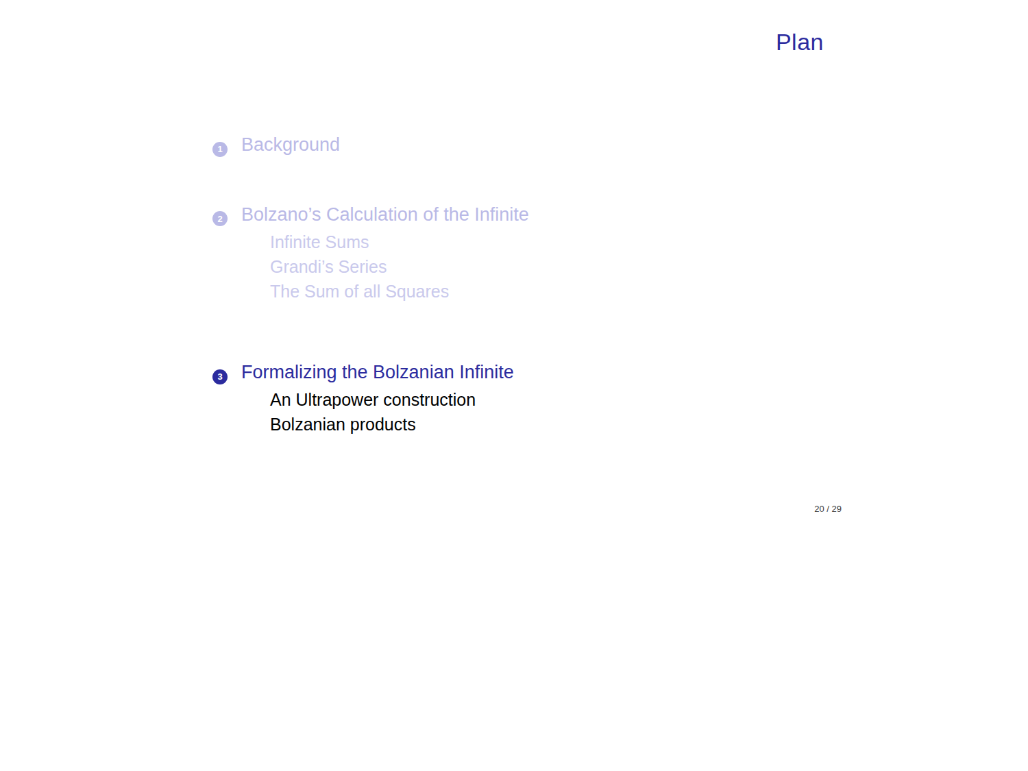Plan
1
Background
2
Bolzano’s Calculation of the Infinite
Infinite Sums
Grandi’s Series
The Sum of all Squares
3
Formalizing the Bolzanian Infinite
An Ultrapower construction
Bolzanian products
20 / 29